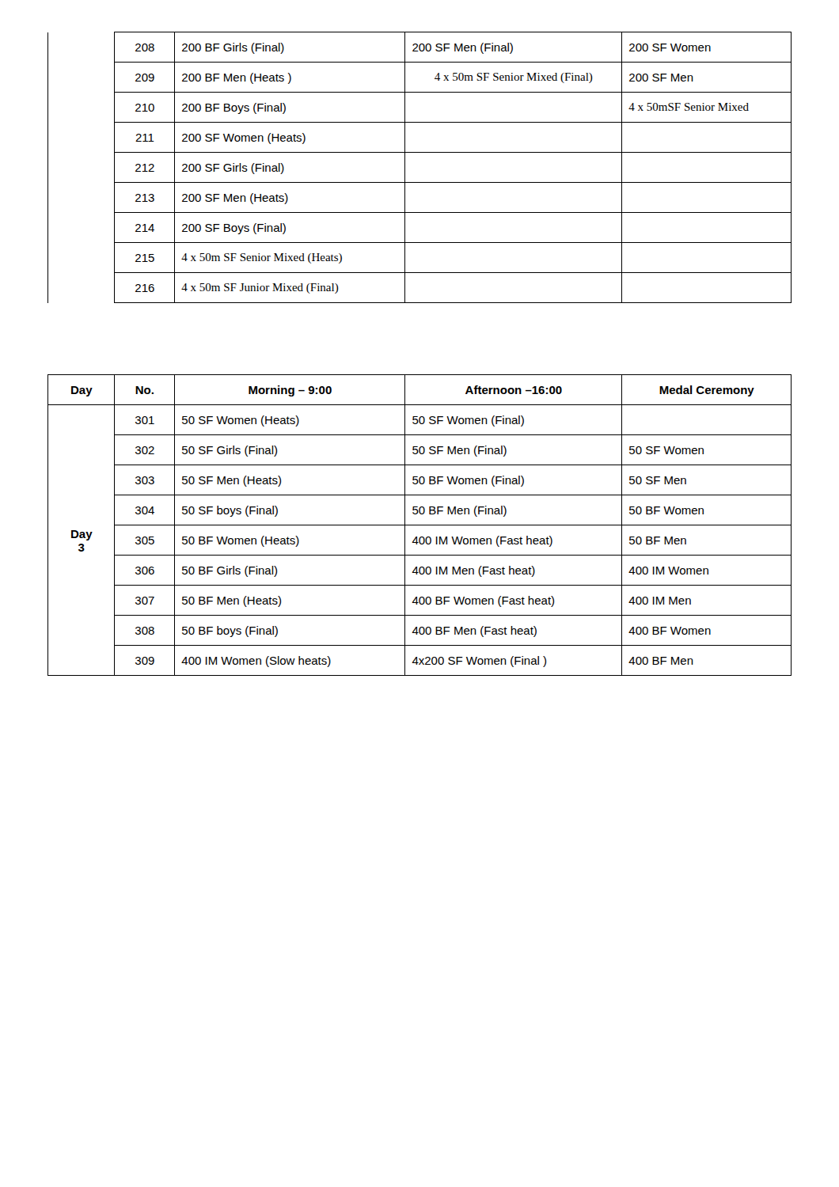| | 208 | 200 BF Girls (Final) | 200 SF Men (Final) | 200 SF Women |
| 209 | 200 BF Men (Heats ) | 4 x 50m SF Senior Mixed (Final) | 200 SF Men |
| 210 | 200 BF Boys (Final) | | 4 x 50mSF Senior Mixed |
| 211 | 200 SF Women (Heats) | | |
| 212 | 200 SF Girls (Final) | | |
| 213 | 200 SF Men (Heats) | | |
| 214 | 200 SF Boys (Final) | | |
| 215 | 4 x 50m SF Senior Mixed (Heats) | | |
| 216 | 4 x 50m SF Junior Mixed (Final) | | |
| Day | No. | Morning – 9:00 | Afternoon –16:00 | Medal Ceremony |
| --- | --- | --- | --- | --- |
| Day 3 | 301 | 50 SF Women (Heats) | 50 SF Women (Final) | |
| 302 | 50 SF Girls (Final) | 50 SF Men (Final) | 50 SF Women |
| 303 | 50 SF Men (Heats) | 50 BF Women (Final) | 50 SF Men |
| 304 | 50 SF boys (Final) | 50 BF Men (Final) | 50 BF Women |
| 305 | 50 BF Women (Heats) | 400 IM Women (Fast heat) | 50 BF Men |
| 306 | 50 BF Girls (Final) | 400 IM Men (Fast heat) | 400 IM Women |
| 307 | 50 BF Men (Heats) | 400 BF Women (Fast heat) | 400 IM Men |
| 308 | 50 BF boys (Final) | 400 BF Men (Fast heat) | 400 BF Women |
| 309 | 400 IM Women (Slow heats) | 4x200 SF Women (Final ) | 400 BF Men |